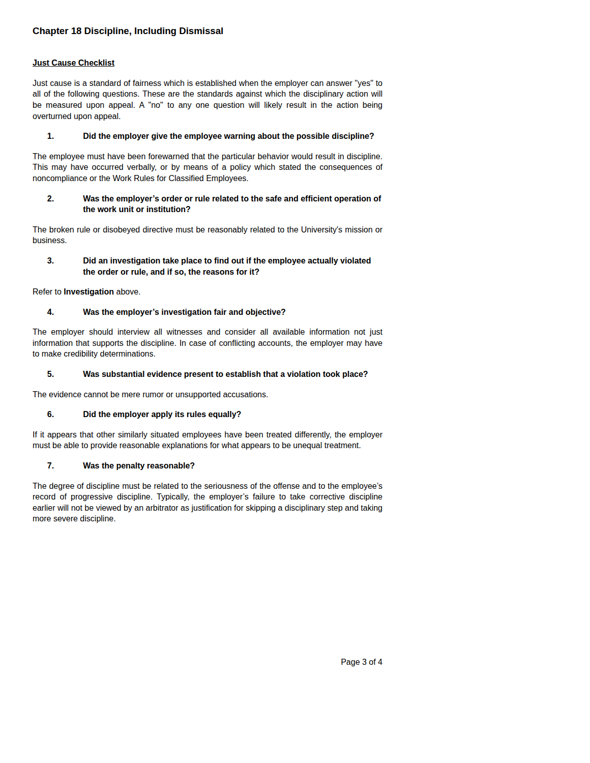Chapter 18 Discipline, Including Dismissal
Just Cause Checklist
Just cause is a standard of fairness which is established when the employer can answer "yes" to all of the following questions. These are the standards against which the disciplinary action will be measured upon appeal. A "no" to any one question will likely result in the action being overturned upon appeal.
Did the employer give the employee warning about the possible discipline?
The employee must have been forewarned that the particular behavior would result in discipline. This may have occurred verbally, or by means of a policy which stated the consequences of noncompliance or the Work Rules for Classified Employees.
Was the employer’s order or rule related to the safe and efficient operation of the work unit or institution?
The broken rule or disobeyed directive must be reasonably related to the University's mission or business.
Did an investigation take place to find out if the employee actually violated the order or rule, and if so, the reasons for it?
Refer to Investigation above.
Was the employer’s investigation fair and objective?
The employer should interview all witnesses and consider all available information not just information that supports the discipline. In case of conflicting accounts, the employer may have to make credibility determinations.
Was substantial evidence present to establish that a violation took place?
The evidence cannot be mere rumor or unsupported accusations.
Did the employer apply its rules equally?
If it appears that other similarly situated employees have been treated differently, the employer must be able to provide reasonable explanations for what appears to be unequal treatment.
Was the penalty reasonable?
The degree of discipline must be related to the seriousness of the offense and to the employee’s record of progressive discipline. Typically, the employer’s failure to take corrective discipline earlier will not be viewed by an arbitrator as justification for skipping a disciplinary step and taking more severe discipline.
Page 3 of 4